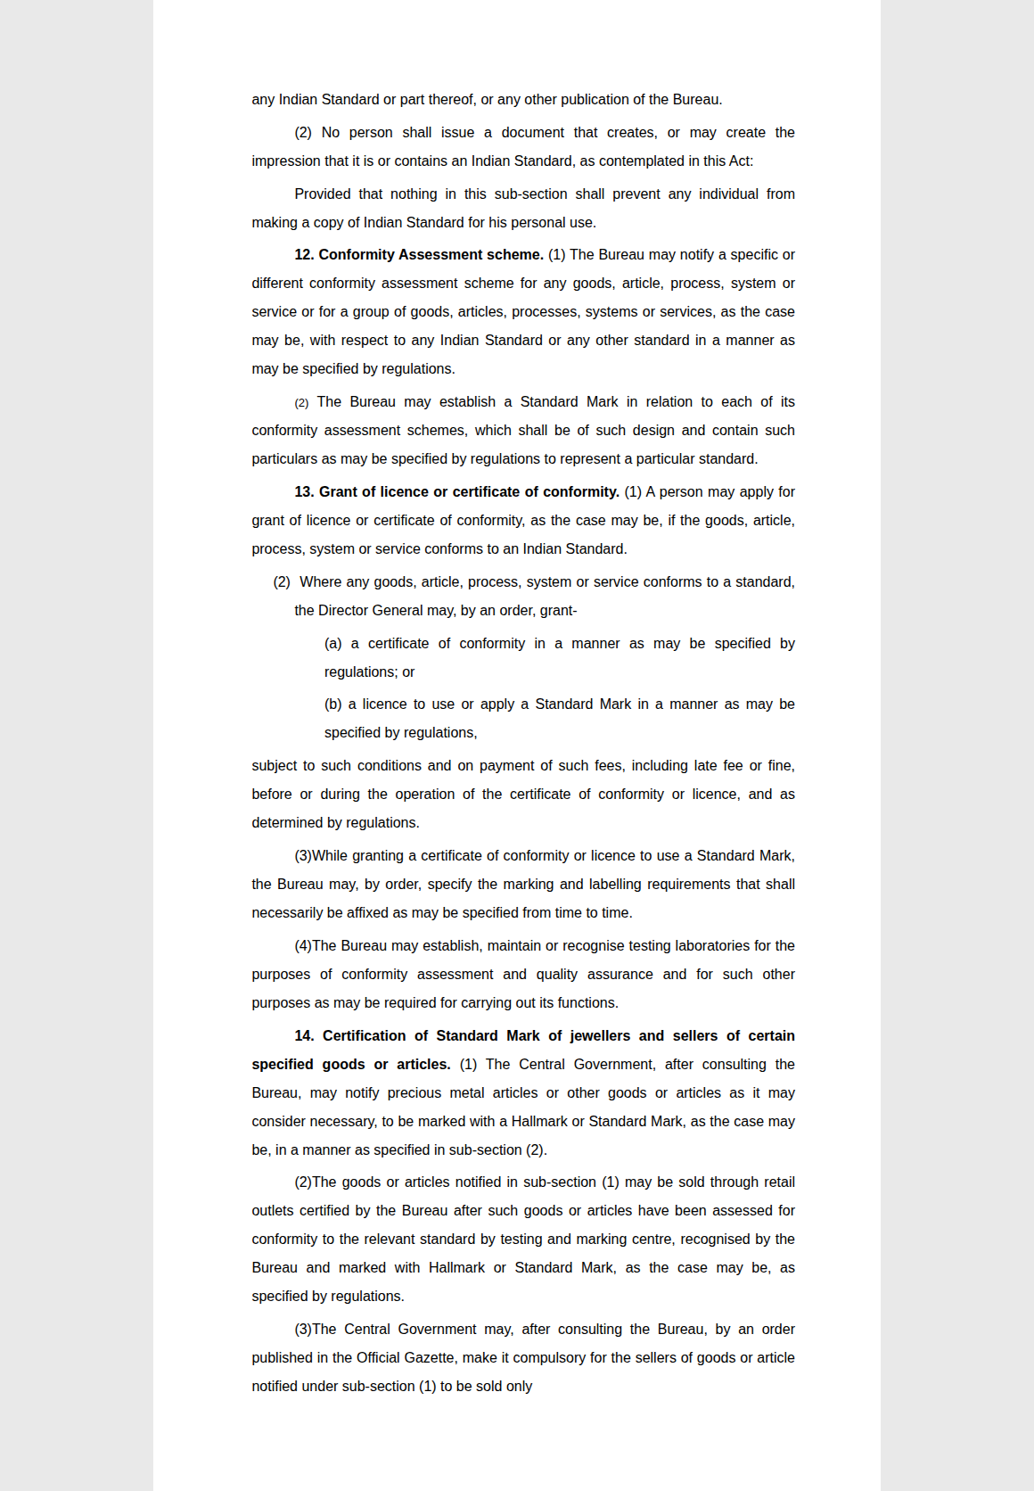any Indian Standard or part thereof, or any other publication of the Bureau.
(2) No person shall issue a document that creates, or may create the impression that it is or contains an Indian Standard, as contemplated in this Act:
Provided that nothing in this sub-section shall prevent any individual from making a copy of Indian Standard for his personal use.
12. Conformity Assessment scheme. (1) The Bureau may notify a specific or different conformity assessment scheme for any goods, article, process, system or service or for a group of goods, articles, processes, systems or services, as the case may be, with respect to any Indian Standard or any other standard in a manner as may be specified by regulations.
(2) The Bureau may establish a Standard Mark in relation to each of its conformity assessment schemes, which shall be of such design and contain such particulars as may be specified by regulations to represent a particular standard.
13. Grant of licence or certificate of conformity. (1) A person may apply for grant of licence or certificate of conformity, as the case may be, if the goods, article, process, system or service conforms to an Indian Standard.
(2) Where any goods, article, process, system or service conforms to a standard, the Director General may, by an order, grant-
(a) a certificate of conformity in a manner as may be specified by regulations; or
(b) a licence to use or apply a Standard Mark in a manner as may be specified by regulations,
subject to such conditions and on payment of such fees, including late fee or fine, before or during the operation of the certificate of conformity or licence, and as determined by regulations.
(3)While granting a certificate of conformity or licence to use a Standard Mark, the Bureau may, by order, specify the marking and labelling requirements that shall necessarily be affixed as may be specified from time to time.
(4)The Bureau may establish, maintain or recognise testing laboratories for the purposes of conformity assessment and quality assurance and for such other purposes as may be required for carrying out its functions.
14. Certification of Standard Mark of jewellers and sellers of certain specified goods or articles. (1) The Central Government, after consulting the Bureau, may notify precious metal articles or other goods or articles as it may consider necessary, to be marked with a Hallmark or Standard Mark, as the case may be, in a manner as specified in sub-section (2).
(2)The goods or articles notified in sub-section (1) may be sold through retail outlets certified by the Bureau after such goods or articles have been assessed for conformity to the relevant standard by testing and marking centre, recognised by the Bureau and marked with Hallmark or Standard Mark, as the case may be, as specified by regulations.
(3)The Central Government may, after consulting the Bureau, by an order published in the Official Gazette, make it compulsory for the sellers of goods or article notified under sub-section (1) to be sold only